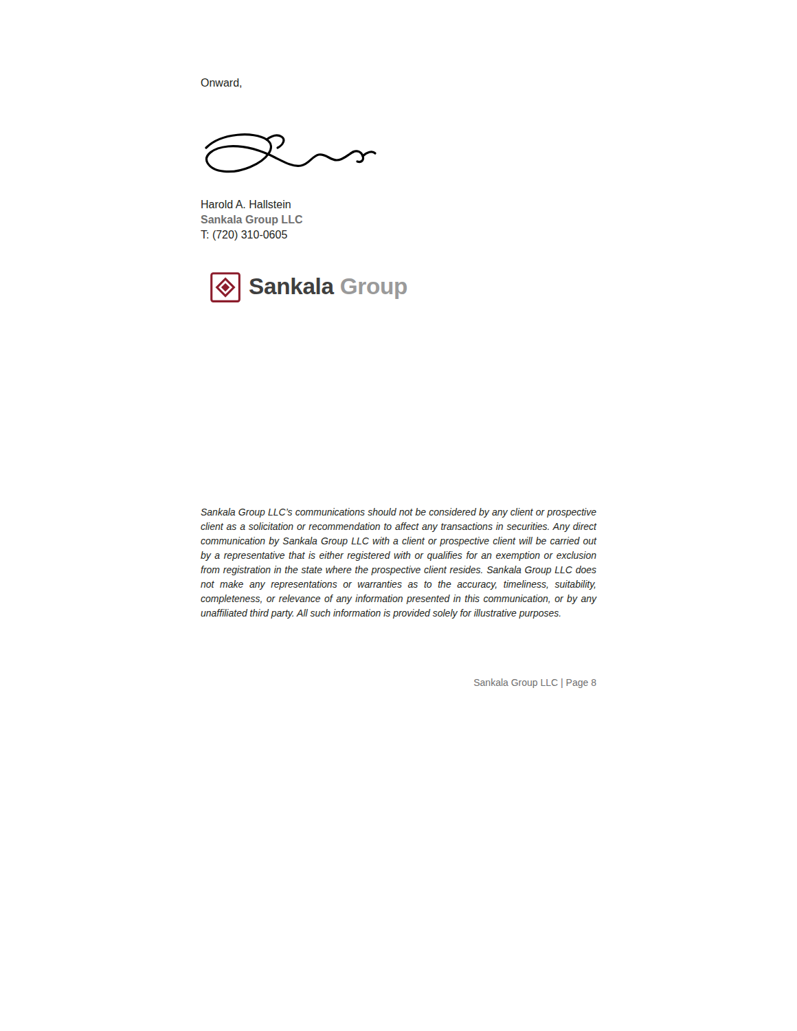Onward,
Harold A. Hallstein
Sankala Group LLC
T: (720) 310-0605
Sankala Group
Sankala Group LLC’s communications should not be considered by any client or prospective client as a solicitation or recommendation to affect any transactions in securities. Any direct communication by Sankala Group LLC with a client or prospective client will be carried out by a representative that is either registered with or qualifies for an exemption or exclusion from registration in the state where the prospective client resides. Sankala Group LLC does not make any representations or warranties as to the accuracy, timeliness, suitability, completeness, or relevance of any information presented in this communication, or by any unaffiliated third party. All such information is provided solely for illustrative purposes.
Sankala Group LLC | Page 8